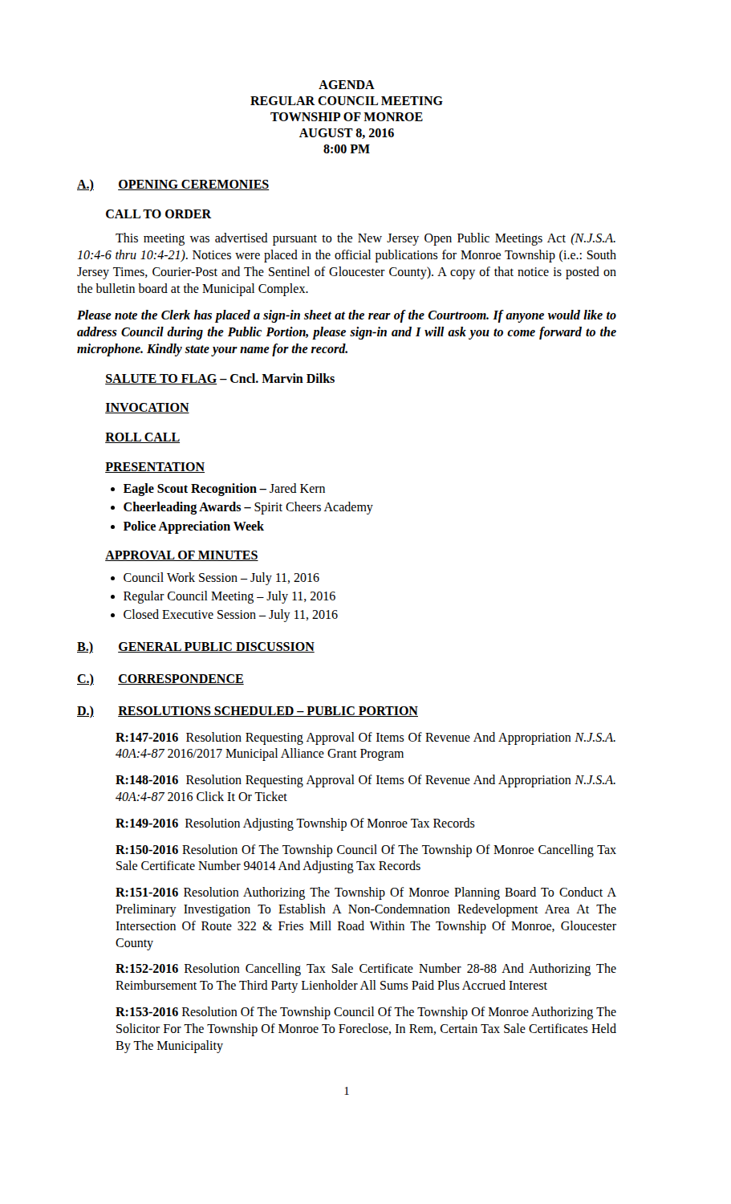AGENDA
REGULAR COUNCIL MEETING
TOWNSHIP OF MONROE
AUGUST 8, 2016
8:00 PM
A.)
OPENING CEREMONIES
CALL TO ORDER
This meeting was advertised pursuant to the New Jersey Open Public Meetings Act (N.J.S.A. 10:4-6 thru 10:4-21). Notices were placed in the official publications for Monroe Township (i.e.: South Jersey Times, Courier-Post and The Sentinel of Gloucester County). A copy of that notice is posted on the bulletin board at the Municipal Complex.
Please note the Clerk has placed a sign-in sheet at the rear of the Courtroom. If anyone would like to address Council during the Public Portion, please sign-in and I will ask you to come forward to the microphone. Kindly state your name for the record.
SALUTE TO FLAG – Cncl. Marvin Dilks
INVOCATION
ROLL CALL
PRESENTATION
Eagle Scout Recognition – Jared Kern
Cheerleading Awards – Spirit Cheers Academy
Police Appreciation Week
APPROVAL OF MINUTES
Council Work Session – July 11, 2016
Regular Council Meeting – July 11, 2016
Closed Executive Session – July 11, 2016
B.)
GENERAL PUBLIC DISCUSSION
C.)
CORRESPONDENCE
D.)
RESOLUTIONS SCHEDULED – PUBLIC PORTION
R:147-2016 Resolution Requesting Approval Of Items Of Revenue And Appropriation N.J.S.A. 40A:4-87 2016/2017 Municipal Alliance Grant Program
R:148-2016 Resolution Requesting Approval Of Items Of Revenue And Appropriation N.J.S.A. 40A:4-87 2016 Click It Or Ticket
R:149-2016 Resolution Adjusting Township Of Monroe Tax Records
R:150-2016 Resolution Of The Township Council Of The Township Of Monroe Cancelling Tax Sale Certificate Number 94014 And Adjusting Tax Records
R:151-2016 Resolution Authorizing The Township Of Monroe Planning Board To Conduct A Preliminary Investigation To Establish A Non-Condemnation Redevelopment Area At The Intersection Of Route 322 & Fries Mill Road Within The Township Of Monroe, Gloucester County
R:152-2016 Resolution Cancelling Tax Sale Certificate Number 28-88 And Authorizing The Reimbursement To The Third Party Lienholder All Sums Paid Plus Accrued Interest
R:153-2016 Resolution Of The Township Council Of The Township Of Monroe Authorizing The Solicitor For The Township Of Monroe To Foreclose, In Rem, Certain Tax Sale Certificates Held By The Municipality
1